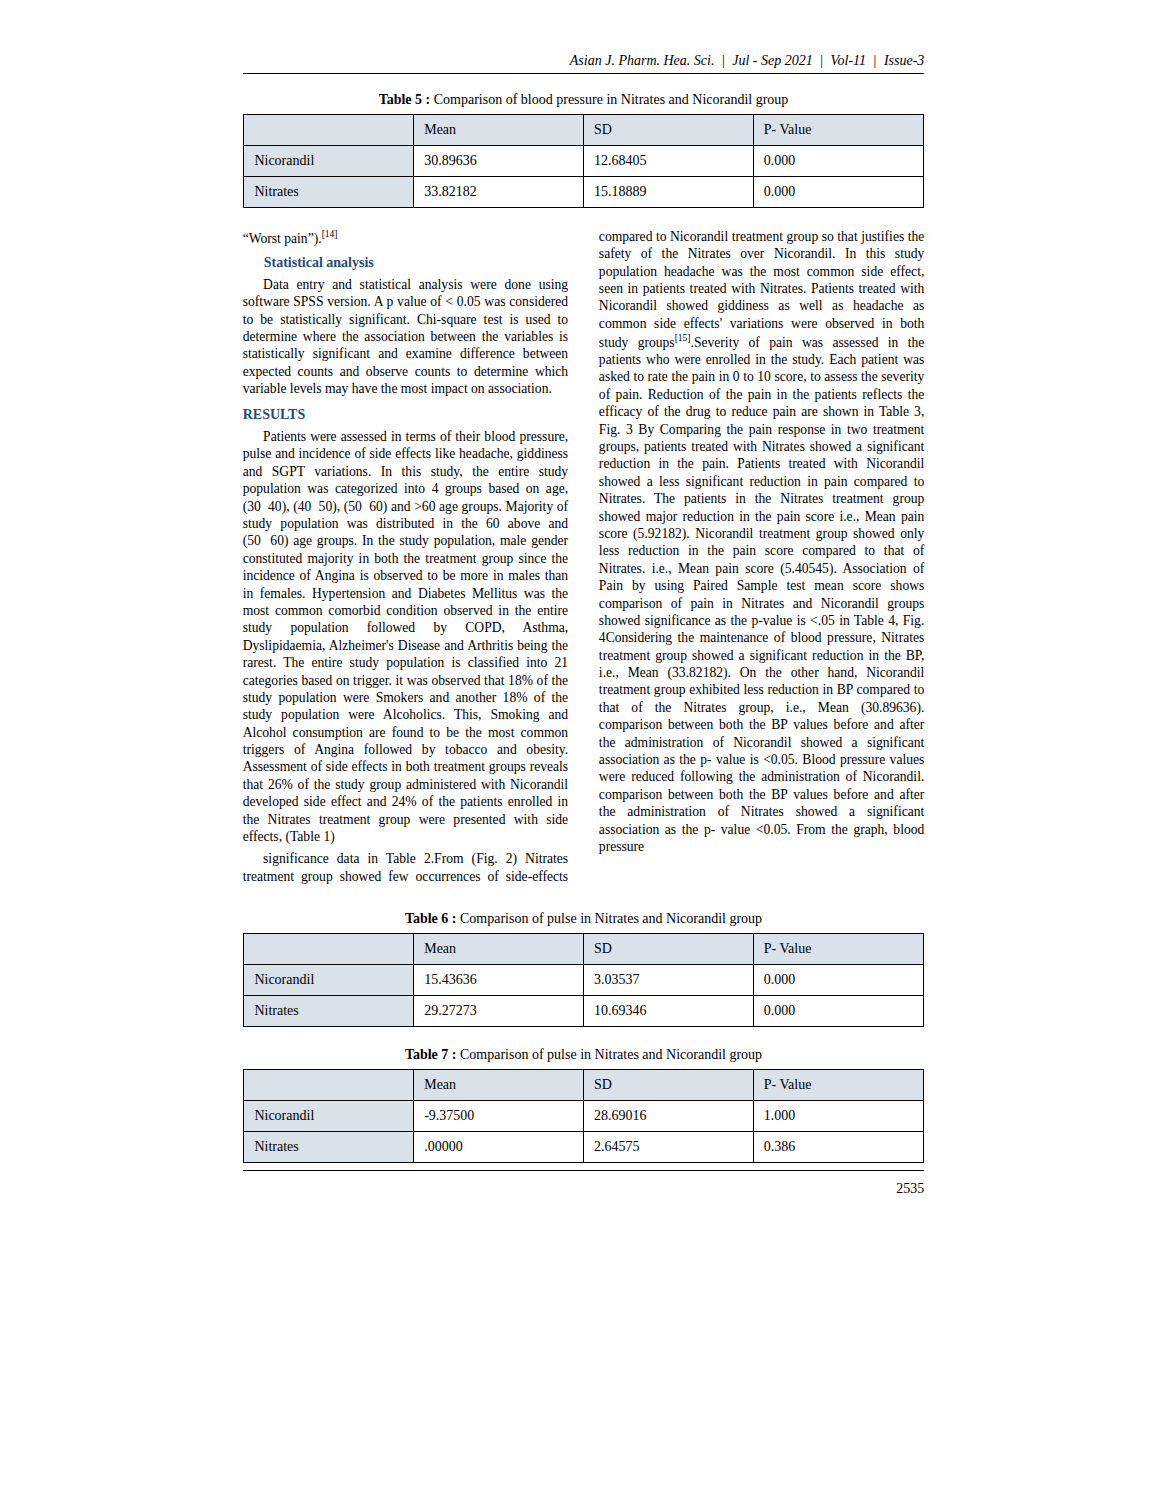Asian J. Pharm. Hea. Sci. | Jul - Sep 2021 | Vol-11 | Issue-3
Table 5 : Comparison of blood pressure in Nitrates and Nicorandil group
| | Mean | SD | P- Value |
| Nicorandil | 30.89636 | 12.68405 | 0.000 |
| Nitrates | 33.82182 | 15.18889 | 0.000 |
“Worst pain”).[14]
Statistical analysis
Data entry and statistical analysis were done using software SPSS version. A p value of < 0.05 was considered to be statistically significant. Chi-square test is used to determine where the association between the variables is statistically significant and examine difference between expected counts and observe counts to determine which variable levels may have the most impact on association.
RESULTS
Patients were assessed in terms of their blood pressure, pulse and incidence of side effects like headache, giddiness and SGPT variations. In this study, the entire study population was categorized into 4 groups based on age, (30 40), (40 50), (50 60) and >60 age groups. Majority of study population was distributed in the 60 above and (50 60) age groups. In the study population, male gender constituted majority in both the treatment group since the incidence of Angina is observed to be more in males than in females. Hypertension and Diabetes Mellitus was the most common comorbid condition observed in the entire study population followed by COPD, Asthma, Dyslipidaemia, Alzheimer's Disease and Arthritis being the rarest. The entire study population is classified into 21 categories based on trigger. it was observed that 18% of the study population were Smokers and another 18% of the study population were Alcoholics. This, Smoking and Alcohol consumption are found to be the most common triggers of Angina followed by tobacco and obesity. Assessment of side effects in both treatment groups reveals that 26% of the study group administered with Nicorandil developed side effect and 24% of the patients enrolled in the Nitrates treatment group were presented with side effects, (Table 1)
significance data in Table 2.From (Fig. 2) Nitrates treatment group showed few occurrences of side-effects compared to Nicorandil treatment group so that justifies the safety of the Nitrates over Nicorandil. In this study population headache was the most common side effect, seen in patients treated with Nitrates. Patients treated with Nicorandil showed giddiness as well as headache as common side effects' variations were observed in both study groups[15].Severity of pain was assessed in the patients who were enrolled in the study. Each patient was asked to rate the pain in 0 to 10 score, to assess the severity of pain. Reduction of the pain in the patients reflects the efficacy of the drug to reduce pain are shown in Table 3, Fig. 3 By Comparing the pain response in two treatment groups, patients treated with Nitrates showed a significant reduction in the pain. Patients treated with Nicorandil showed a less significant reduction in pain compared to Nitrates. The patients in the Nitrates treatment group showed major reduction in the pain score i.e., Mean pain score (5.92182). Nicorandil treatment group showed only less reduction in the pain score compared to that of Nitrates. i.e., Mean pain score (5.40545). Association of Pain by using Paired Sample test mean score shows comparison of pain in Nitrates and Nicorandil groups showed significance as the p-value is <.05 in Table 4, Fig. 4Considering the maintenance of blood pressure, Nitrates treatment group showed a significant reduction in the BP, i.e., Mean (33.82182). On the other hand, Nicorandil treatment group exhibited less reduction in BP compared to that of the Nitrates group, i.e., Mean (30.89636). comparison between both the BP values before and after the administration of Nicorandil showed a significant association as the p- value is <0.05. Blood pressure values were reduced following the administration of Nicorandil. comparison between both the BP values before and after the administration of Nitrates showed a significant association as the p- value <0.05. From the graph, blood pressure
Table 6 : Comparison of pulse in Nitrates and Nicorandil group
| | Mean | SD | P- Value |
| Nicorandil | 15.43636 | 3.03537 | 0.000 |
| Nitrates | 29.27273 | 10.69346 | 0.000 |
Table 7 : Comparison of pulse in Nitrates and Nicorandil group
| | Mean | SD | P- Value |
| Nicorandil | -9.37500 | 28.69016 | 1.000 |
| Nitrates | .00000 | 2.64575 | 0.386 |
2535